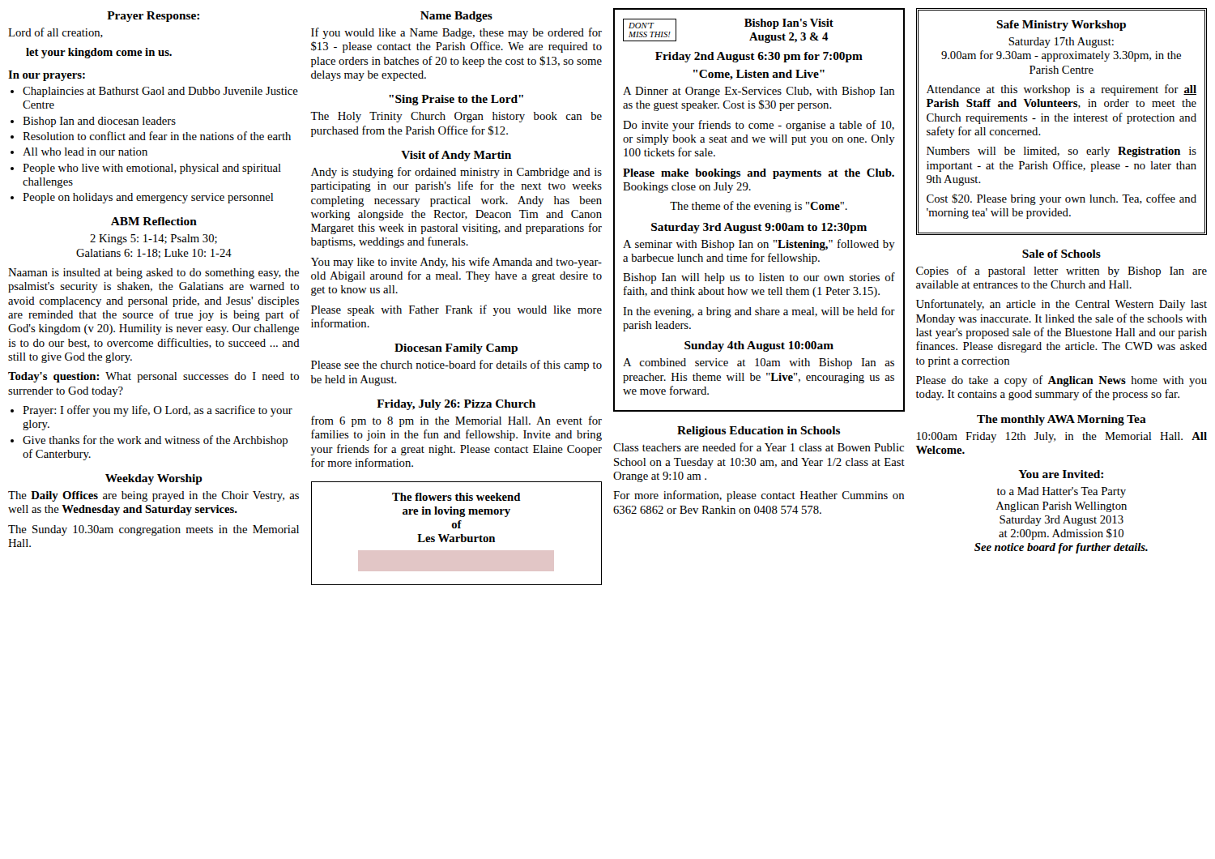Prayer Response:
Lord of all creation,
let your kingdom come in us.
In our prayers:
Chaplaincies at Bathurst Gaol and Dubbo Juvenile Justice Centre
Bishop Ian and diocesan leaders
Resolution to conflict and fear in the nations of the earth
All who lead in our nation
People who live with emotional, physical and spiritual challenges
People on holidays and emergency service personnel
ABM Reflection
2 Kings 5: 1-14; Psalm 30;
Galatians 6: 1-18; Luke 10: 1-24
Naaman is insulted at being asked to do something easy, the psalmist's security is shaken, the Galatians are warned to avoid complacency and personal pride, and Jesus' disciples are reminded that the source of true joy is being part of God's kingdom (v 20). Humility is never easy. Our challenge is to do our best, to overcome difficulties, to succeed ... and still to give God the glory.
Today's question: What personal successes do I need to surrender to God today?
Prayer: I offer you my life, O Lord, as a sacrifice to your glory.
Give thanks for the work and witness of the Archbishop of Canterbury.
Weekday Worship
The Daily Offices are being prayed in the Choir Vestry, as well as the Wednesday and Saturday services.
The Sunday 10.30am congregation meets in the Memorial Hall.
Name Badges
If you would like a Name Badge, these may be ordered for $13 - please contact the Parish Office. We are required to place orders in batches of 20 to keep the cost to $13, so some delays may be expected.
"Sing Praise to the Lord"
The Holy Trinity Church Organ history book can be purchased from the Parish Office for $12.
Visit of Andy Martin
Andy is studying for ordained ministry in Cambridge and is participating in our parish's life for the next two weeks completing necessary practical work. Andy has been working alongside the Rector, Deacon Tim and Canon Margaret this week in pastoral visiting, and preparations for baptisms, weddings and funerals.
You may like to invite Andy, his wife Amanda and two-year-old Abigail around for a meal. They have a great desire to get to know us all.
Please speak with Father Frank if you would like more information.
Diocesan Family Camp
Please see the church notice-board for details of this camp to be held in August.
Friday, July 26: Pizza Church
from 6 pm to 8 pm in the Memorial Hall. An event for families to join in the fun and fellowship. Invite and bring your friends for a great night. Please contact Elaine Cooper for more information.
The flowers this weekend
are in loving memory
of
Les Warburton
DON'T
MISS THIS! Bishop Ian's Visit
August 2, 3 & 4
Friday 2nd August 6:30 pm for 7:00pm
"Come, Listen and Live"
A Dinner at Orange Ex-Services Club, with Bishop Ian as the guest speaker. Cost is $30 per person.
Do invite your friends to come - organise a table of 10, or simply book a seat and we will put you on one. Only 100 tickets for sale.
Please make bookings and payments at the Club. Bookings close on July 29.
The theme of the evening is "Come".
Saturday 3rd August 9:00am to 12:30pm
A seminar with Bishop Ian on "Listening," followed by a barbecue lunch and time for fellowship.
Bishop Ian will help us to listen to our own stories of faith, and think about how we tell them (1 Peter 3.15).
In the evening, a bring and share a meal, will be held for parish leaders.
Sunday 4th August 10:00am
A combined service at 10am with Bishop Ian as preacher. His theme will be "Live", encouraging us as we move forward.
Religious Education in Schools
Class teachers are needed for a Year 1 class at Bowen Public School on a Tuesday at 10:30 am, and Year 1/2 class at East Orange at 9:10 am .
For more information, please contact Heather Cummins on 6362 6862 or Bev Rankin on 0408 574 578.
Safe Ministry Workshop
Saturday 17th August:
9.00am for 9.30am - approximately 3.30pm, in the Parish Centre
Attendance at this workshop is a requirement for all Parish Staff and Volunteers, in order to meet the Church requirements - in the interest of protection and safety for all concerned.
Numbers will be limited, so early Registration is important - at the Parish Office, please - no later than 9th August.
Cost $20. Please bring your own lunch. Tea, coffee and 'morning tea' will be provided.
Sale of Schools
Copies of a pastoral letter written by Bishop Ian are available at entrances to the Church and Hall.
Unfortunately, an article in the Central Western Daily last Monday was inaccurate. It linked the sale of the schools with last year's proposed sale of the Bluestone Hall and our parish finances. Please disregard the article. The CWD was asked to print a correction
Please do take a copy of Anglican News home with you today. It contains a good summary of the process so far.
The monthly AWA Morning Tea
10:00am Friday 12th July, in the Memorial Hall. All Welcome.
You are Invited:
to a Mad Hatter's Tea Party
Anglican Parish Wellington
Saturday 3rd August 2013
at 2:00pm. Admission $10
See notice board for further details.